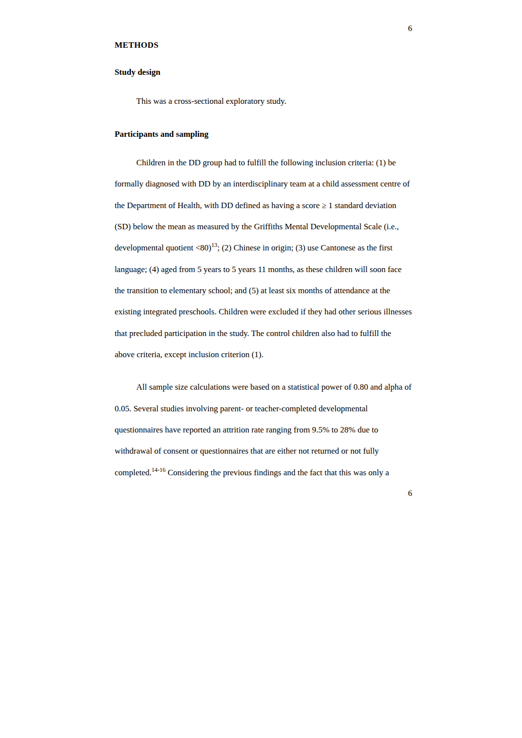6
METHODS
Study design
This was a cross-sectional exploratory study.
Participants and sampling
Children in the DD group had to fulfill the following inclusion criteria: (1) be formally diagnosed with DD by an interdisciplinary team at a child assessment centre of the Department of Health, with DD defined as having a score ≥ 1 standard deviation (SD) below the mean as measured by the Griffiths Mental Developmental Scale (i.e., developmental quotient <80)13; (2) Chinese in origin; (3) use Cantonese as the first language; (4) aged from 5 years to 5 years 11 months, as these children will soon face the transition to elementary school; and (5) at least six months of attendance at the existing integrated preschools. Children were excluded if they had other serious illnesses that precluded participation in the study. The control children also had to fulfill the above criteria, except inclusion criterion (1).
All sample size calculations were based on a statistical power of 0.80 and alpha of 0.05. Several studies involving parent- or teacher-completed developmental questionnaires have reported an attrition rate ranging from 9.5% to 28% due to withdrawal of consent or questionnaires that are either not returned or not fully completed.14-16 Considering the previous findings and the fact that this was only a
6